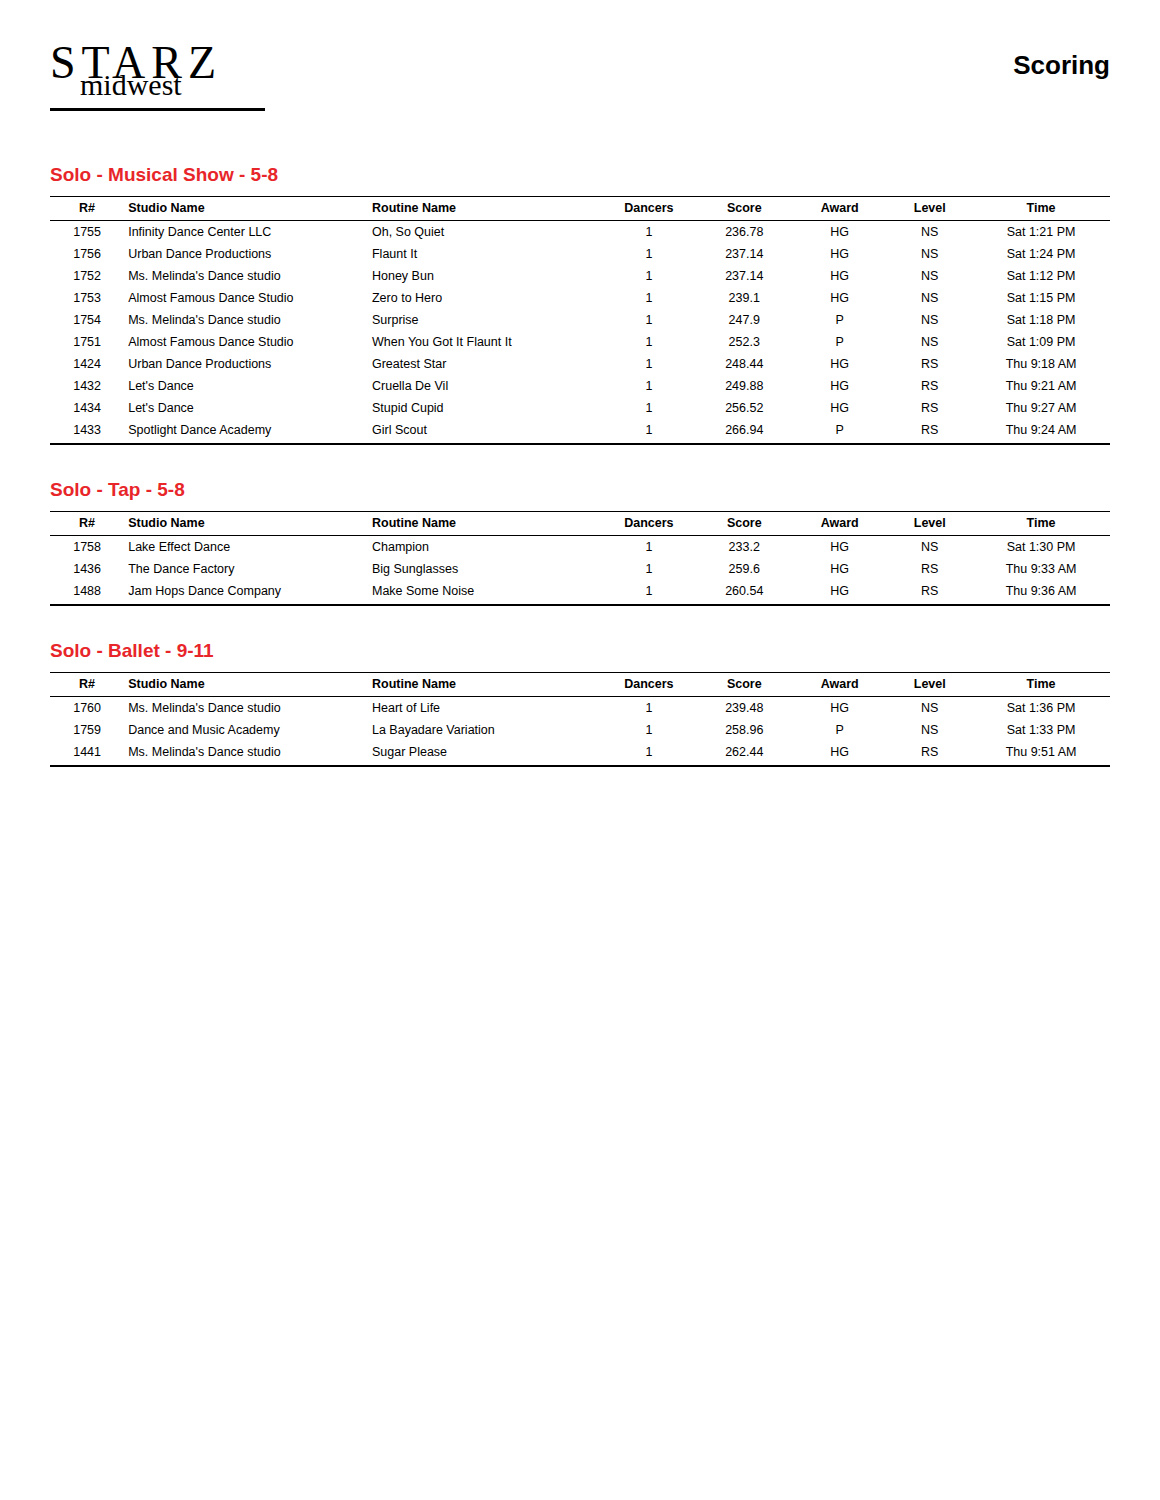STARZ
midwest
Scoring
Solo - Musical Show - 5-8
| R# | Studio Name | Routine Name | Dancers | Score | Award | Level | Time |
| --- | --- | --- | --- | --- | --- | --- | --- |
| 1755 | Infinity Dance Center LLC | Oh, So Quiet | 1 | 236.78 | HG | NS | Sat 1:21 PM |
| 1756 | Urban Dance Productions | Flaunt It | 1 | 237.14 | HG | NS | Sat 1:24 PM |
| 1752 | Ms. Melinda's Dance studio | Honey Bun | 1 | 237.14 | HG | NS | Sat 1:12 PM |
| 1753 | Almost Famous Dance Studio | Zero to Hero | 1 | 239.1 | HG | NS | Sat 1:15 PM |
| 1754 | Ms. Melinda's Dance studio | Surprise | 1 | 247.9 | P | NS | Sat 1:18 PM |
| 1751 | Almost Famous Dance Studio | When You Got It Flaunt It | 1 | 252.3 | P | NS | Sat 1:09 PM |
| 1424 | Urban Dance Productions | Greatest Star | 1 | 248.44 | HG | RS | Thu 9:18 AM |
| 1432 | Let's Dance | Cruella De Vil | 1 | 249.88 | HG | RS | Thu 9:21 AM |
| 1434 | Let's Dance | Stupid Cupid | 1 | 256.52 | HG | RS | Thu 9:27 AM |
| 1433 | Spotlight Dance Academy | Girl Scout | 1 | 266.94 | P | RS | Thu 9:24 AM |
Solo - Tap - 5-8
| R# | Studio Name | Routine Name | Dancers | Score | Award | Level | Time |
| --- | --- | --- | --- | --- | --- | --- | --- |
| 1758 | Lake Effect Dance | Champion | 1 | 233.2 | HG | NS | Sat 1:30 PM |
| 1436 | The Dance Factory | Big Sunglasses | 1 | 259.6 | HG | RS | Thu 9:33 AM |
| 1488 | Jam Hops Dance Company | Make Some Noise | 1 | 260.54 | HG | RS | Thu 9:36 AM |
Solo - Ballet - 9-11
| R# | Studio Name | Routine Name | Dancers | Score | Award | Level | Time |
| --- | --- | --- | --- | --- | --- | --- | --- |
| 1760 | Ms. Melinda's Dance studio | Heart of Life | 1 | 239.48 | HG | NS | Sat 1:36 PM |
| 1759 | Dance and Music Academy | La Bayadare Variation | 1 | 258.96 | P | NS | Sat 1:33 PM |
| 1441 | Ms. Melinda's Dance studio | Sugar Please | 1 | 262.44 | HG | RS | Thu 9:51 AM |